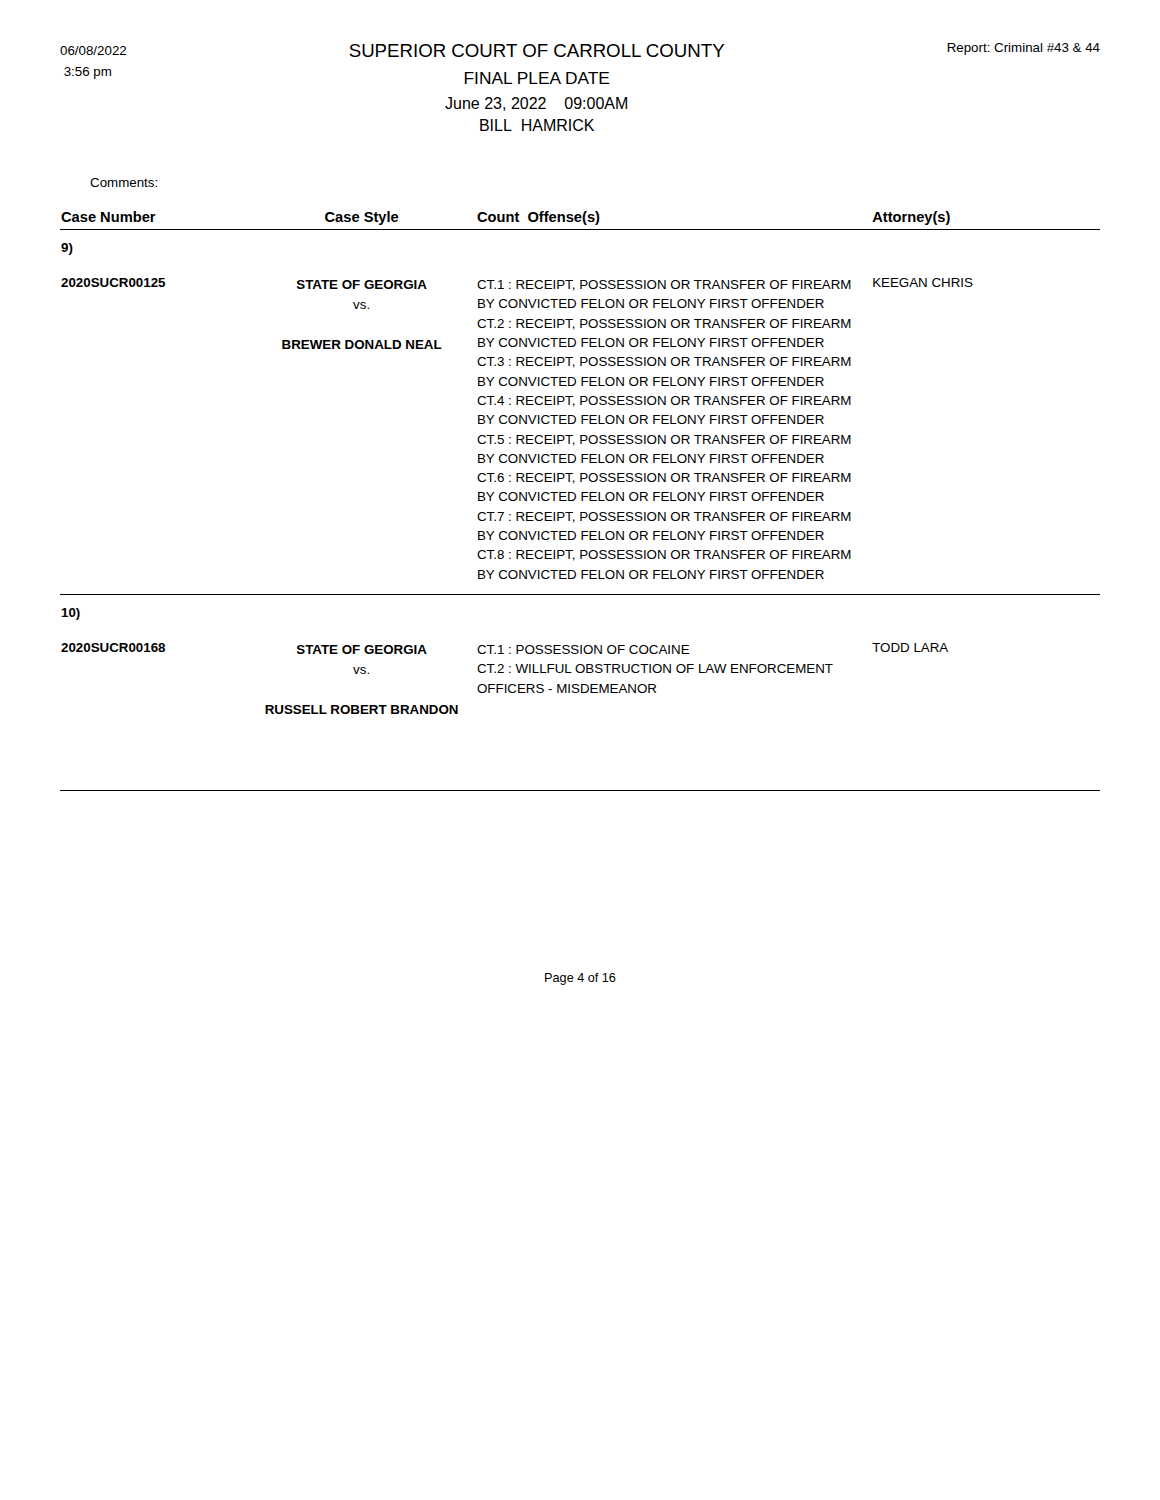06/08/2022
3:56 pm
SUPERIOR COURT OF CARROLL COUNTY
FINAL PLEA DATE
June 23, 2022 09:00AM
BILL HAMRICK
Report: Criminal #43 & 44
Comments:
| Case Number | Case Style | Count Offense(s) | Attorney(s) |
| --- | --- | --- | --- |
| 9) |
| 2020SUCR00125 | STATE OF GEORGIA vs. BREWER DONALD NEAL | CT.1 : RECEIPT, POSSESSION OR TRANSFER OF FIREARM BY CONVICTED FELON OR FELONY FIRST OFFENDER CT.2 : RECEIPT, POSSESSION OR TRANSFER OF FIREARM BY CONVICTED FELON OR FELONY FIRST OFFENDER CT.3 : RECEIPT, POSSESSION OR TRANSFER OF FIREARM BY CONVICTED FELON OR FELONY FIRST OFFENDER CT.4 : RECEIPT, POSSESSION OR TRANSFER OF FIREARM BY CONVICTED FELON OR FELONY FIRST OFFENDER CT.5 : RECEIPT, POSSESSION OR TRANSFER OF FIREARM BY CONVICTED FELON OR FELONY FIRST OFFENDER CT.6 : RECEIPT, POSSESSION OR TRANSFER OF FIREARM BY CONVICTED FELON OR FELONY FIRST OFFENDER CT.7 : RECEIPT, POSSESSION OR TRANSFER OF FIREARM BY CONVICTED FELON OR FELONY FIRST OFFENDER CT.8 : RECEIPT, POSSESSION OR TRANSFER OF FIREARM BY CONVICTED FELON OR FELONY FIRST OFFENDER | KEEGAN CHRIS |
| 10) |
| 2020SUCR00168 | STATE OF GEORGIA vs. RUSSELL ROBERT BRANDON | CT.1 : POSSESSION OF COCAINE CT.2 : WILLFUL OBSTRUCTION OF LAW ENFORCEMENT OFFICERS - MISDEMEANOR | TODD LARA |
Page 4 of 16